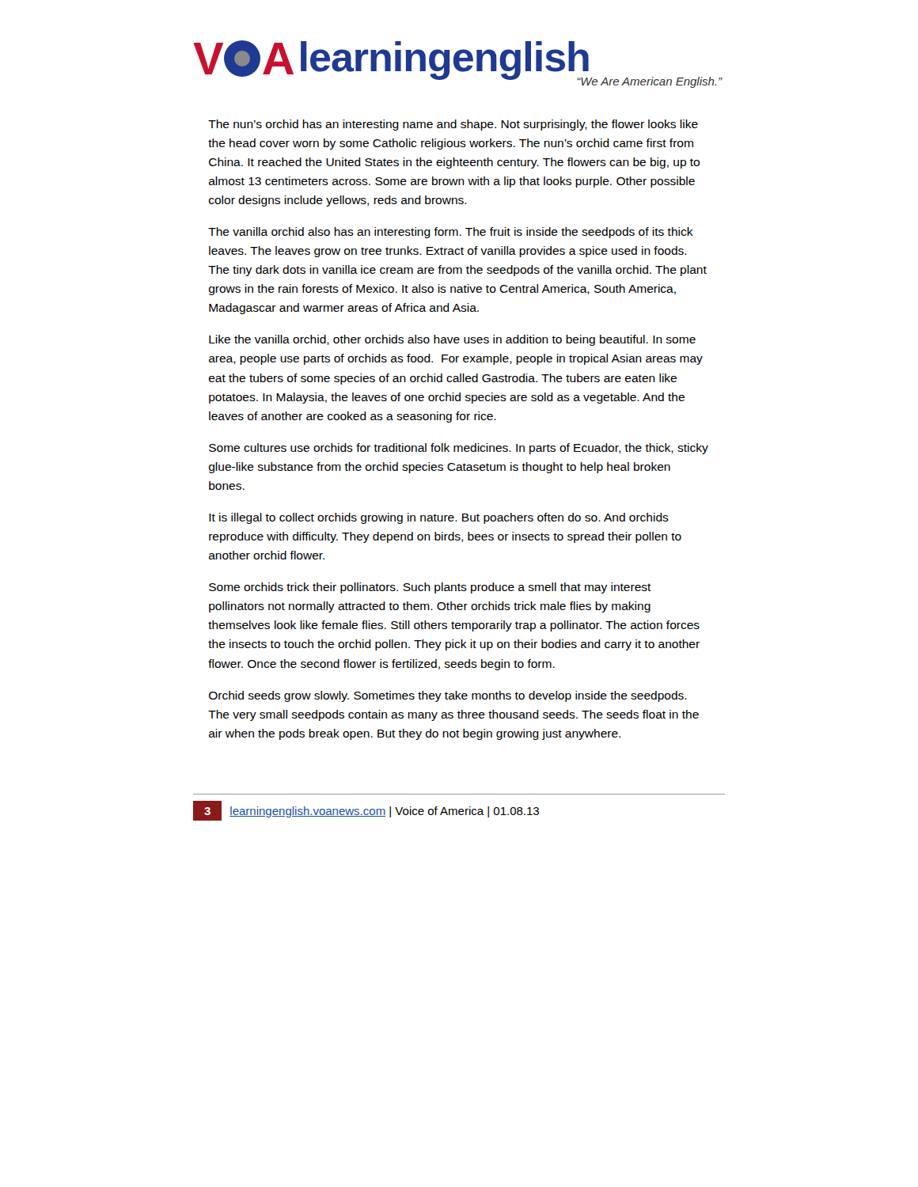V A
learningenglish
“We Are American English.”
The nun’s orchid has an interesting name and shape. Not surprisingly, the flower looks like the head cover worn by some Catholic religious workers. The nun’s orchid came first from China. It reached the United States in the eighteenth century. The flowers can be big, up to almost 13 centimeters across. Some are brown with a lip that looks purple. Other possible color designs include yellows, reds and browns.
The vanilla orchid also has an interesting form. The fruit is inside the seedpods of its thick leaves. The leaves grow on tree trunks. Extract of vanilla provides a spice used in foods. The tiny dark dots in vanilla ice cream are from the seedpods of the vanilla orchid. The plant grows in the rain forests of Mexico. It also is native to Central America, South America, Madagascar and warmer areas of Africa and Asia.
Like the vanilla orchid, other orchids also have uses in addition to being beautiful. In some area, people use parts of orchids as food. For example, people in tropical Asian areas may eat the tubers of some species of an orchid called Gastrodia. The tubers are eaten like potatoes. In Malaysia, the leaves of one orchid species are sold as a vegetable. And the leaves of another are cooked as a seasoning for rice.
Some cultures use orchids for traditional folk medicines. In parts of Ecuador, the thick, sticky glue-like substance from the orchid species Catasetum is thought to help heal broken bones.
It is illegal to collect orchids growing in nature. But poachers often do so. And orchids reproduce with difficulty. They depend on birds, bees or insects to spread their pollen to another orchid flower.
Some orchids trick their pollinators. Such plants produce a smell that may interest pollinators not normally attracted to them. Other orchids trick male flies by making themselves look like female flies. Still others temporarily trap a pollinator. The action forces the insects to touch the orchid pollen. They pick it up on their bodies and carry it to another flower. Once the second flower is fertilized, seeds begin to form.
Orchid seeds grow slowly. Sometimes they take months to develop inside the seedpods. The very small seedpods contain as many as three thousand seeds. The seeds float in the air when the pods break open. But they do not begin growing just anywhere.
3 learningenglish.voanews.com | Voice of America | 01.08.13